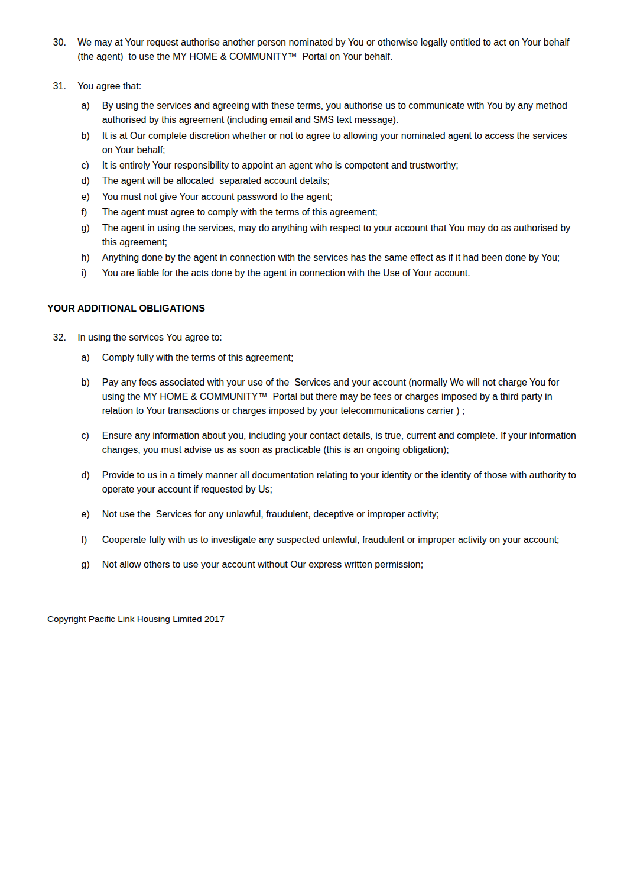30. We may at Your request authorise another person nominated by You or otherwise legally entitled to act on Your behalf (the agent) to use the MY HOME & COMMUNITY™ Portal on Your behalf.
31.
You agree that:
a) By using the services and agreeing with these terms, you authorise us to communicate with You by any method authorised by this agreement (including email and SMS text message).
b) It is at Our complete discretion whether or not to agree to allowing your nominated agent to access the services on Your behalf;
c) It is entirely Your responsibility to appoint an agent who is competent and trustworthy;
d) The agent will be allocated separated account details;
e) You must not give Your account password to the agent;
f) The agent must agree to comply with the terms of this agreement;
g) The agent in using the services, may do anything with respect to your account that You may do as authorised by this agreement;
h) Anything done by the agent in connection with the services has the same effect as if it had been done by You;
i) You are liable for the acts done by the agent in connection with the Use of Your account.
YOUR ADDITIONAL OBLIGATIONS
32.
In using the services You agree to:
a) Comply fully with the terms of this agreement;
b) Pay any fees associated with your use of the Services and your account (normally We will not charge You for using the MY HOME & COMMUNITY™ Portal but there may be fees or charges imposed by a third party in relation to Your transactions or charges imposed by your telecommunications carrier ) ;
c) Ensure any information about you, including your contact details, is true, current and complete. If your information changes, you must advise us as soon as practicable (this is an ongoing obligation);
d) Provide to us in a timely manner all documentation relating to your identity or the identity of those with authority to operate your account if requested by Us;
e) Not use the Services for any unlawful, fraudulent, deceptive or improper activity;
f) Cooperate fully with us to investigate any suspected unlawful, fraudulent or improper activity on your account;
g) Not allow others to use your account without Our express written permission;
Copyright Pacific Link Housing Limited 2017